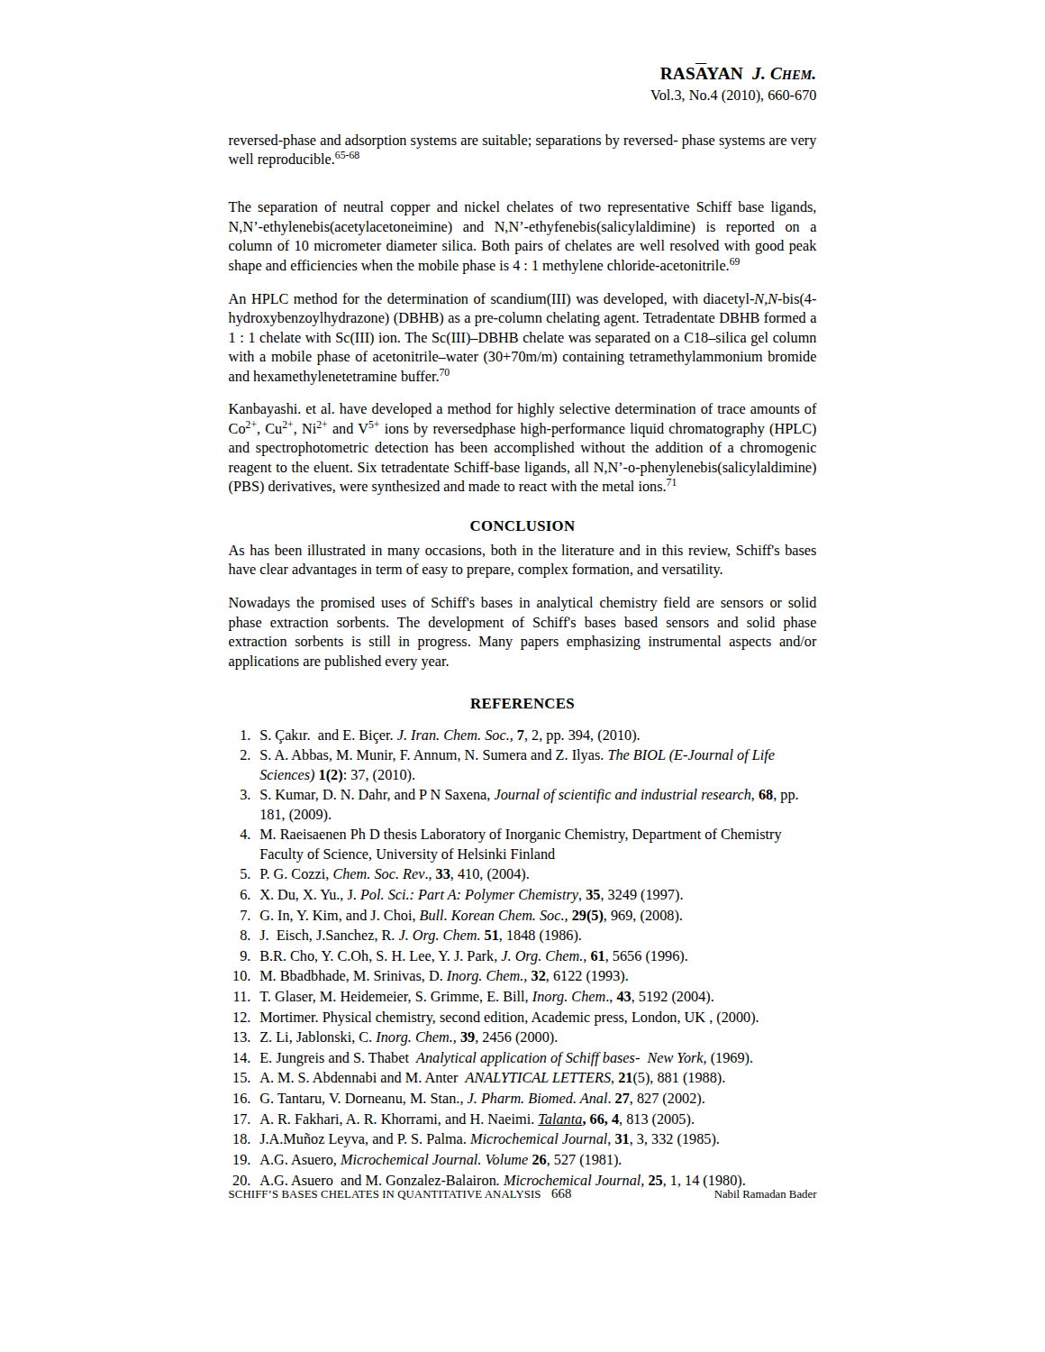RASAYAN J. Chem.
Vol.3, No.4 (2010), 660-670
reversed-phase and adsorption systems are suitable; separations by reversed- phase systems are very well reproducible.65-68
The separation of neutral copper and nickel chelates of two representative Schiff base ligands, N,N’-ethylenebis(acetylacetoneimine) and N,N’-ethyfenebis(salicylaldimine) is reported on a column of 10 micrometer diameter silica. Both pairs of chelates are well resolved with good peak shape and efficiencies when the mobile phase is 4 : 1 methylene chloride-acetonitrile.69
An HPLC method for the determination of scandium(III) was developed, with diacetyl-N,N-bis(4-hydroxybenzoylhydrazone) (DBHB) as a pre-column chelating agent. Tetradentate DBHB formed a 1 : 1 chelate with Sc(III) ion. The Sc(III)–DBHB chelate was separated on a C18–silica gel column with a mobile phase of acetonitrile–water (30+70m/m) containing tetramethylammonium bromide and hexamethylenetetramine buffer.70
Kanbayashi. et al. have developed a method for highly selective determination of trace amounts of Co2+, Cu2+, Ni2+ and V5+ ions by reversedphase high-performance liquid chromatography (HPLC) and spectrophotometric detection has been accomplished without the addition of a chromogenic reagent to the eluent. Six tetradentate Schiff-base ligands, all N,N’-o-phenylenebis(salicylaldimine) (PBS) derivatives, were synthesized and made to react with the metal ions.71
CONCLUSION
As has been illustrated in many occasions, both in the literature and in this review, Schiff's bases have clear advantages in term of easy to prepare, complex formation, and versatility.
Nowadays the promised uses of Schiff's bases in analytical chemistry field are sensors or solid phase extraction sorbents. The development of Schiff's bases based sensors and solid phase extraction sorbents is still in progress. Many papers emphasizing instrumental aspects and/or applications are published every year.
REFERENCES
S. Çakır. and E. Biçer. J. Iran. Chem. Soc., 7, 2, pp. 394, (2010).
S. A. Abbas, M. Munir, F. Annum, N. Sumera and Z. Ilyas. The BIOL (E-Journal of Life Sciences) 1(2): 37, (2010).
S. Kumar, D. N. Dahr, and P N Saxena, Journal of scientific and industrial research, 68, pp. 181, (2009).
M. Raeisaenen Ph D thesis Laboratory of Inorganic Chemistry, Department of Chemistry Faculty of Science, University of Helsinki Finland
P. G. Cozzi, Chem. Soc. Rev., 33, 410, (2004).
X. Du, X. Yu., J. Pol. Sci.: Part A: Polymer Chemistry, 35, 3249 (1997).
G. In, Y. Kim, and J. Choi, Bull. Korean Chem. Soc., 29(5), 969, (2008).
J. Eisch, J.Sanchez, R. J. Org. Chem. 51, 1848 (1986).
B.R. Cho, Y. C.Oh, S. H. Lee, Y. J. Park, J. Org. Chem., 61, 5656 (1996).
M. Bbadbhade, M. Srinivas, D. Inorg. Chem., 32, 6122 (1993).
T. Glaser, M. Heidemeier, S. Grimme, E. Bill, Inorg. Chem., 43, 5192 (2004).
Mortimer. Physical chemistry, second edition, Academic press, London, UK , (2000).
Z. Li, Jablonski, C. Inorg. Chem., 39, 2456 (2000).
E. Jungreis and S. Thabet Analytical application of Schiff bases- New York, (1969).
A. M. S. Abdennabi and M. Anter ANALYTICAL LETTERS, 21(5), 881 (1988).
G. Tantaru, V. Dorneanu, M. Stan., J. Pharm. Biomed. Anal. 27, 827 (2002).
A. R. Fakhari, A. R. Khorrami, and H. Naeimi. Talanta, 66, 4, 813 (2005).
J.A.Muñoz Leyva, and P. S. Palma. Microchemical Journal, 31, 3, 332 (1985).
A.G. Asuero, Microchemical Journal. Volume 26, 527 (1981).
A.G. Asuero and M. Gonzalez-Balairon. Microchemical Journal, 25, 1, 14 (1980).
SCHIFF’S BASES CHELATES IN QUANTITATIVE ANALYSIS668
Nabil Ramadan Bader